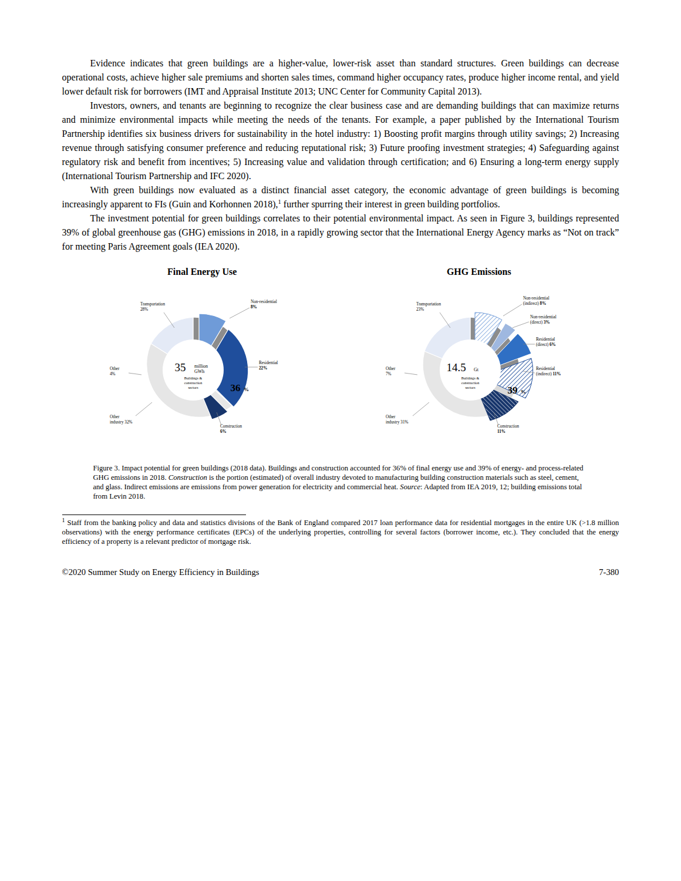Evidence indicates that green buildings are a higher-value, lower-risk asset than standard structures. Green buildings can decrease operational costs, achieve higher sale premiums and shorten sales times, command higher occupancy rates, produce higher income rental, and yield lower default risk for borrowers (IMT and Appraisal Institute 2013; UNC Center for Community Capital 2013).
Investors, owners, and tenants are beginning to recognize the clear business case and are demanding buildings that can maximize returns and minimize environmental impacts while meeting the needs of the tenants. For example, a paper published by the International Tourism Partnership identifies six business drivers for sustainability in the hotel industry: 1) Boosting profit margins through utility savings; 2) Increasing revenue through satisfying consumer preference and reducing reputational risk; 3) Future proofing investment strategies; 4) Safeguarding against regulatory risk and benefit from incentives; 5) Increasing value and validation through certification; and 6) Ensuring a long-term energy supply (International Tourism Partnership and IFC 2020).
With green buildings now evaluated as a distinct financial asset category, the economic advantage of green buildings is becoming increasingly apparent to FIs (Guin and Korhonnen 2018),1 further spurring their interest in green building portfolios.
The investment potential for green buildings correlates to their potential environmental impact. As seen in Figure 3, buildings represented 39% of global greenhouse gas (GHG) emissions in 2018, in a rapidly growing sector that the International Energy Agency marks as “Not on track” for meeting Paris Agreement goals (IEA 2020).
Final Energy Use
35 million GWh Buildings & construction sectors 36 % Transportation 28% Other 4% Other industry 32% Non-residential 8% Residential 22% Construction 6%
GHG Emissions
14.5 Gt Buildings & construction sectors 39 % Transportation 23% Other 7% Other industry 31% Non-residential (indirect) 8% Non-residential (direct) 3% Residential (direct) 6% Residential (indirect) 11% Construction 11%
Figure 3. Impact potential for green buildings (2018 data). Buildings and construction accounted for 36% of final energy use and 39% of energy- and process-related GHG emissions in 2018. Construction is the portion (estimated) of overall industry devoted to manufacturing building construction materials such as steel, cement, and glass. Indirect emissions are emissions from power generation for electricity and commercial heat. Source: Adapted from IEA 2019, 12; building emissions total from Levin 2018.
1 Staff from the banking policy and data and statistics divisions of the Bank of England compared 2017 loan performance data for residential mortgages in the entire UK (>1.8 million observations) with the energy performance certificates (EPCs) of the underlying properties, controlling for several factors (borrower income, etc.). They concluded that the energy efficiency of a property is a relevant predictor of mortgage risk.
©2020 Summer Study on Energy Efficiency in Buildings 7-380